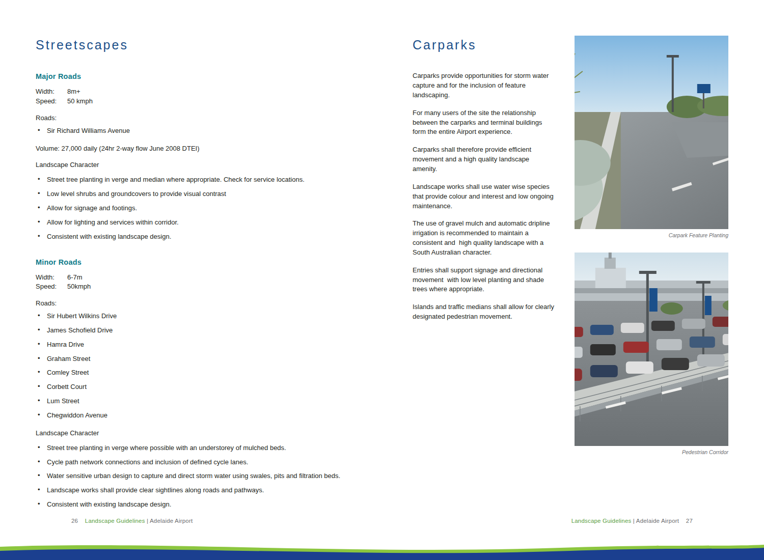Streetscapes
Major Roads
Width: 8m+
Speed: 50 kmph
Roads:
Sir Richard Williams Avenue
Volume: 27,000 daily (24hr 2-way flow June 2008 DTEI)
Landscape Character
Street tree planting in verge and median where appropriate. Check for service locations.
Low level shrubs and groundcovers to provide visual contrast
Allow for signage and footings.
Allow for lighting and services within corridor.
Consistent with existing landscape design.
Minor Roads
Width: 6-7m
Speed: 50kmph
Roads:
Sir Hubert Wilkins Drive
James Schofield Drive
Hamra Drive
Graham Street
Comley Street
Corbett Court
Lum Street
Chegwiddon Avenue
Landscape Character
Street tree planting in verge where possible with an understorey of mulched beds.
Cycle path network connections and inclusion of defined cycle lanes.
Water sensitive urban design to capture and direct storm water using swales, pits and filtration beds.
Landscape works shall provide clear sightlines along roads and pathways.
Consistent with existing landscape design.
26 Landscape Guidelines | Adelaide Airport
Carparks
Carparks provide opportunities for storm water capture and for the inclusion of feature landscaping.
For many users of the site the relationship between the carparks and terminal buildings form the entire Airport experience.
Carparks shall therefore provide efficient movement and a high quality landscape amenity.
Landscape works shall use water wise species that provide colour and interest and low ongoing maintenance.
The use of gravel mulch and automatic dripline irrigation is recommended to maintain a consistent and high quality landscape with a South Australian character.
Entries shall support signage and directional movement with low level planting and shade trees where appropriate.
Islands and traffic medians shall allow for clearly designated pedestrian movement.
Carpark Feature Planting
Pedestrian Corridor
Landscape Guidelines | Adelaide Airport 27